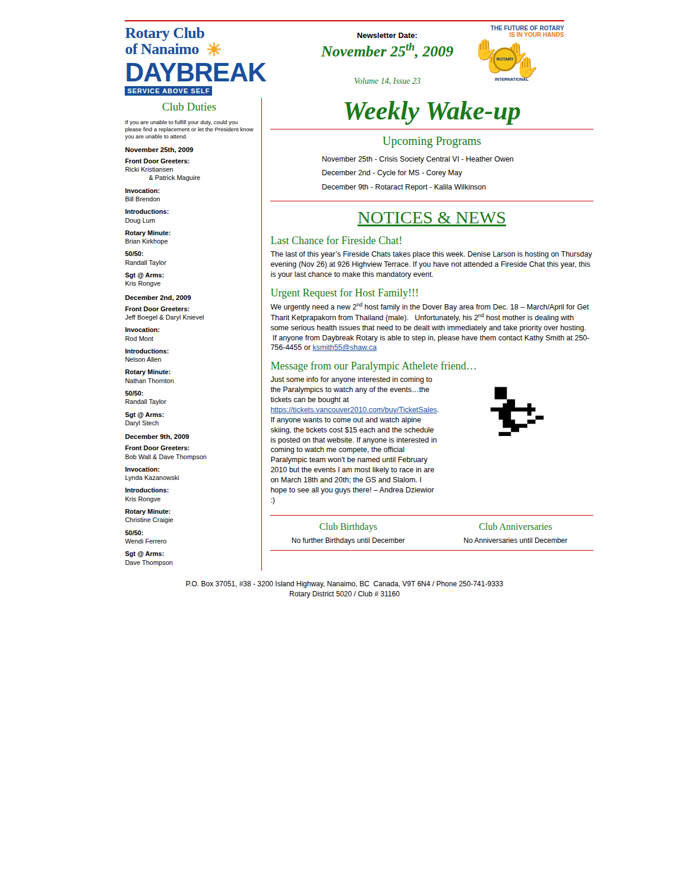Rotary Club
of Nanaimo ☀
DAYBREAK
SERVICE ABOVE SELF
Newsletter Date:
November 25th, 2009
Volume 14, Issue 23
THE FUTURE OF ROTARY
IS IN YOUR HANDS
✋ ✋ ✋ ✋ ROTARY
INTERNATIONAL
Club Duties
If you are unable to fulfill your duty, could you please find a replacement or let the President know you are unable to attend.
November 25th, 2009
Front Door Greeters:
Ricki Kristiansen & Patrick Maguire
Invocation:
Bill Brendon
Introductions:
Doug Lum
Rotary Minute:
Brian Kirkhope
50/50:
Randall Taylor
Sgt @ Arms:
Kris Rongve
December 2nd, 2009
Front Door Greeters:
Jeff Boegel & Daryl Knievel
Invocation:
Rod Mont
Introductions:
Nelson Allen
Rotary Minute:
Nathan Thornton
50/50:
Randall Taylor
Sgt @ Arms:
Daryl Stech
December 9th, 2009
Front Door Greeters:
Bob Wall & Dave Thompson
Invocation:
Lynda Kazanowski
Introductions:
Kris Rongve
Rotary Minute:
Christine Craigie
50/50:
Wendi Ferrero
Sgt @ Arms:
Dave Thompson
Weekly Wake-up
Upcoming Programs
November 25th - Crisis Society Central VI - Heather Owen
December 2nd - Cycle for MS - Corey May
December 9th - Rotaract Report - Kalila Wilkinson
NOTICES & NEWS
Last Chance for Fireside Chat!
The last of this year’s Fireside Chats takes place this week. Denise Larson is hosting on Thursday evening (Nov 26) at 926 Highview Terrace. If you have not attended a Fireside Chat this year, this is your last chance to make this mandatory event.
Urgent Request for Host Family!!!
We urgently need a new 2nd host family in the Dover Bay area from Dec. 18 – March/April for Get Tharit Ketprapakorn from Thailand (male). Unfortunately, his 2nd host mother is dealing with some serious health issues that need to be dealt with immediately and take priority over hosting. If anyone from Daybreak Rotary is able to step in, please have them contact Kathy Smith at 250-756-4455 or ksmith55@shaw.ca
Message from our Paralympic Athelete friend…
Just some info for anyone interested in coming to the Paralympics to watch any of the events…the tickets can be bought at https://tickets.vancouver2010.com/buy/TicketSales. If anyone wants to come out and watch alpine skiing, the tickets cost $15 each and the schedule is posted on that website. If anyone is interested in coming to watch me compete, the official Paralympic team won't be named until February 2010 but the events I am most likely to race in are on March 18th and 20th; the GS and Slalom. I hope to see all you guys there! – Andrea Dziewior :)
⛷
Club Birthdays
No further Birthdays until December
Club Anniversaries
No Anniversaries until December
P.O. Box 37051, #38 - 3200 Island Highway, Nanaimo, BC Canada, V9T 6N4 / Phone 250-741-9333
Rotary District 5020 / Club # 31160